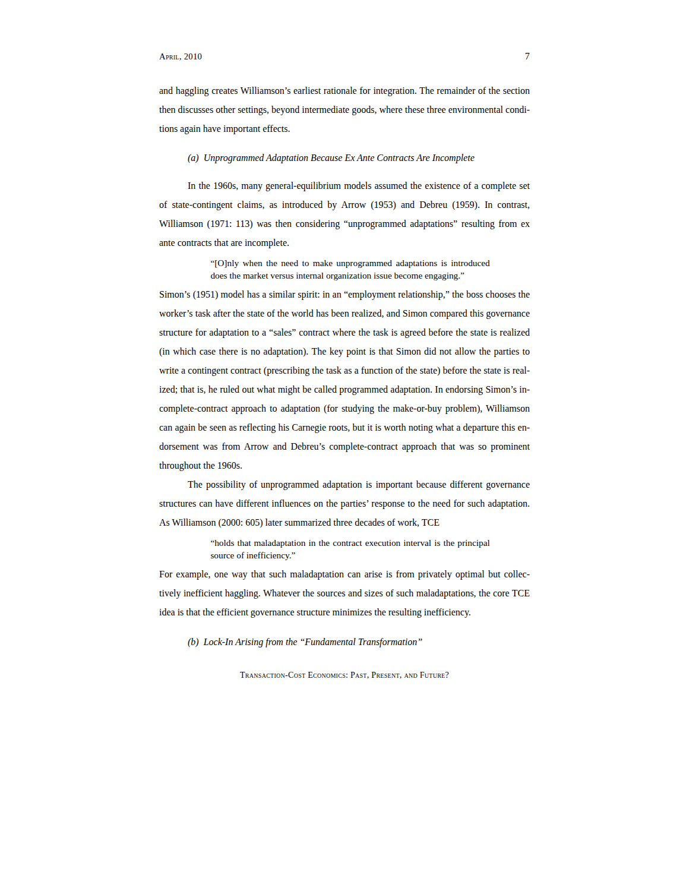April, 2010 7
and haggling creates Williamson’s earliest rationale for integration. The remainder of the section then discusses other settings, beyond intermediate goods, where these three environmental conditions again have important effects.
(a) Unprogrammed Adaptation Because Ex Ante Contracts Are Incomplete
In the 1960s, many general-equilibrium models assumed the existence of a complete set of state-contingent claims, as introduced by Arrow (1953) and Debreu (1959). In contrast, Williamson (1971: 113) was then considering “unprogrammed adaptations” resulting from ex ante contracts that are incomplete.
“[O]nly when the need to make unprogrammed adaptations is introduced does the market versus internal organization issue become engaging.”
Simon’s (1951) model has a similar spirit: in an “employment relationship,” the boss chooses the worker’s task after the state of the world has been realized, and Simon compared this governance structure for adaptation to a “sales” contract where the task is agreed before the state is realized (in which case there is no adaptation). The key point is that Simon did not allow the parties to write a contingent contract (prescribing the task as a function of the state) before the state is realized; that is, he ruled out what might be called programmed adaptation. In endorsing Simon’s incomplete-contract approach to adaptation (for studying the make-or-buy problem), Williamson can again be seen as reflecting his Carnegie roots, but it is worth noting what a departure this endorsement was from Arrow and Debreu’s complete-contract approach that was so prominent throughout the 1960s.
The possibility of unprogrammed adaptation is important because different governance structures can have different influences on the parties’ response to the need for such adaptation. As Williamson (2000: 605) later summarized three decades of work, TCE
“holds that maladaptation in the contract execution interval is the principal source of inefficiency.”
For example, one way that such maladaptation can arise is from privately optimal but collectively inefficient haggling. Whatever the sources and sizes of such maladaptations, the core TCE idea is that the efficient governance structure minimizes the resulting inefficiency.
(b) Lock-In Arising from the “Fundamental Transformation”
Transaction-Cost Economics: Past, Present, and Future?